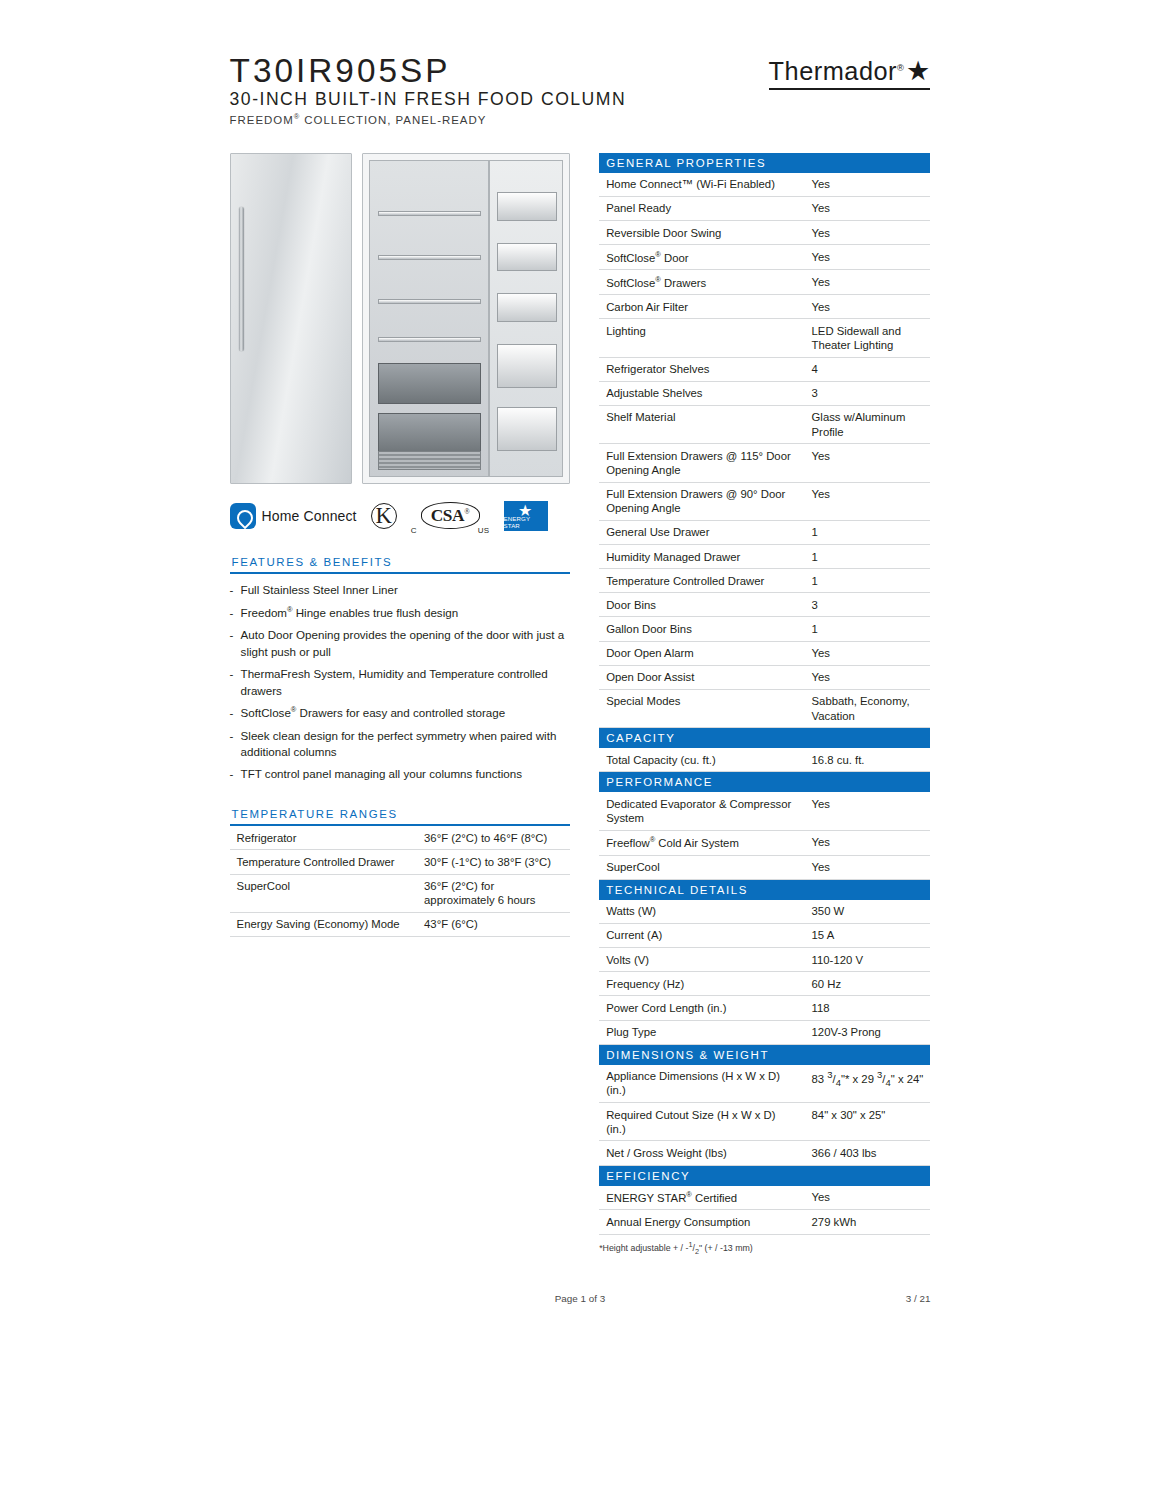T30IR905SP
30-INCH BUILT-IN FRESH FOOD COLUMN
FREEDOM® COLLECTION, PANEL-READY
Thermador®★
Home Connect
K
CSA® C US
ENERGY STAR
FEATURES & BENEFITS
Full Stainless Steel Inner Liner
Freedom® Hinge enables true flush design
Auto Door Opening provides the opening of the door with just a slight push or pull
ThermaFresh System, Humidity and Temperature controlled drawers
SoftClose® Drawers for easy and controlled storage
Sleek clean design for the perfect symmetry when paired with additional columns
TFT control panel managing all your columns functions
TEMPERATURE RANGES
| Refrigerator | 36°F (2°C) to 46°F (8°C) |
| Temperature Controlled Drawer | 30°F (-1°C) to 38°F (3°C) |
| SuperCool | 36°F (2°C) for approximately 6 hours |
| Energy Saving (Economy) Mode | 43°F (6°C) |
GENERAL PROPERTIES
| Home Connect™ (Wi-Fi Enabled) | Yes |
| Panel Ready | Yes |
| Reversible Door Swing | Yes |
| SoftClose ® Door | Yes |
| SoftClose ® Drawers | Yes |
| Carbon Air Filter | Yes |
| Lighting | LED Sidewall and Theater Lighting |
| Refrigerator Shelves | 4 |
| Adjustable Shelves | 3 |
| Shelf Material | Glass w/Aluminum Profile |
| Full Extension Drawers @ 115° Door Opening Angle | Yes |
| Full Extension Drawers @ 90° Door Opening Angle | Yes |
| General Use Drawer | 1 |
| Humidity Managed Drawer | 1 |
| Temperature Controlled Drawer | 1 |
| Door Bins | 3 |
| Gallon Door Bins | 1 |
| Door Open Alarm | Yes |
| Open Door Assist | Yes |
| Special Modes | Sabbath, Economy, Vacation |
CAPACITY
| Total Capacity (cu. ft.) | 16.8 cu. ft. |
PERFORMANCE
| Dedicated Evaporator & Compressor System | Yes |
| Freeflow ® Cold Air System | Yes |
| SuperCool | Yes |
TECHNICAL DETAILS
| Watts (W) | 350 W |
| Current (A) | 15 A |
| Volts (V) | 110-120 V |
| Frequency (Hz) | 60 Hz |
| Power Cord Length (in.) | 118 |
| Plug Type | 120V-3 Prong |
DIMENSIONS & WEIGHT
| Appliance Dimensions (H x W x D) (in.) | 83 3 / 4 "* x 29 3 / 4 " x 24" |
| Required Cutout Size (H x W x D) (in.) | 84" x 30" x 25" |
| Net / Gross Weight (lbs) | 366 / 403 lbs |
EFFICIENCY
| ENERGY STAR ® Certified | Yes |
| Annual Energy Consumption | 279 kWh |
*Height adjustable + / -1/2" (+ / -13 mm)
Page 1 of 3 3 / 21